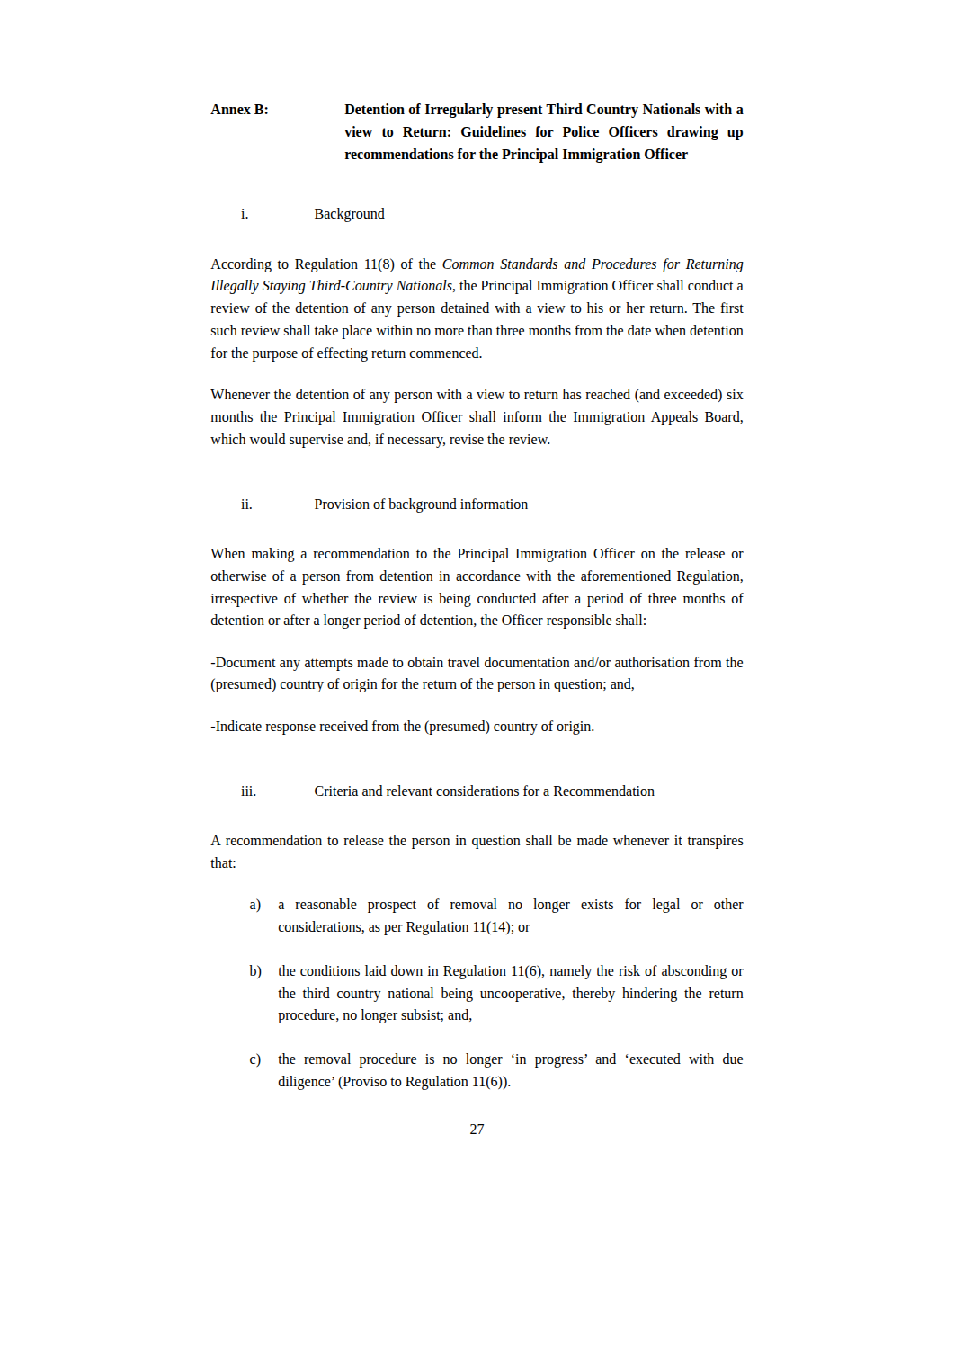Annex B: Detention of Irregularly present Third Country Nationals with a view to Return: Guidelines for Police Officers drawing up recommendations for the Principal Immigration Officer
i. Background
According to Regulation 11(8) of the Common Standards and Procedures for Returning Illegally Staying Third-Country Nationals, the Principal Immigration Officer shall conduct a review of the detention of any person detained with a view to his or her return. The first such review shall take place within no more than three months from the date when detention for the purpose of effecting return commenced.
Whenever the detention of any person with a view to return has reached (and exceeded) six months the Principal Immigration Officer shall inform the Immigration Appeals Board, which would supervise and, if necessary, revise the review.
ii. Provision of background information
When making a recommendation to the Principal Immigration Officer on the release or otherwise of a person from detention in accordance with the aforementioned Regulation, irrespective of whether the review is being conducted after a period of three months of detention or after a longer period of detention, the Officer responsible shall:
-Document any attempts made to obtain travel documentation and/or authorisation from the (presumed) country of origin for the return of the person in question; and,
-Indicate response received from the (presumed) country of origin.
iii. Criteria and relevant considerations for a Recommendation
A recommendation to release the person in question shall be made whenever it transpires that:
a) a reasonable prospect of removal no longer exists for legal or other considerations, as per Regulation 11(14); or
b) the conditions laid down in Regulation 11(6), namely the risk of absconding or the third country national being uncooperative, thereby hindering the return procedure, no longer subsist; and,
c) the removal procedure is no longer ‘in progress’ and ‘executed with due diligence’ (Proviso to Regulation 11(6)).
27